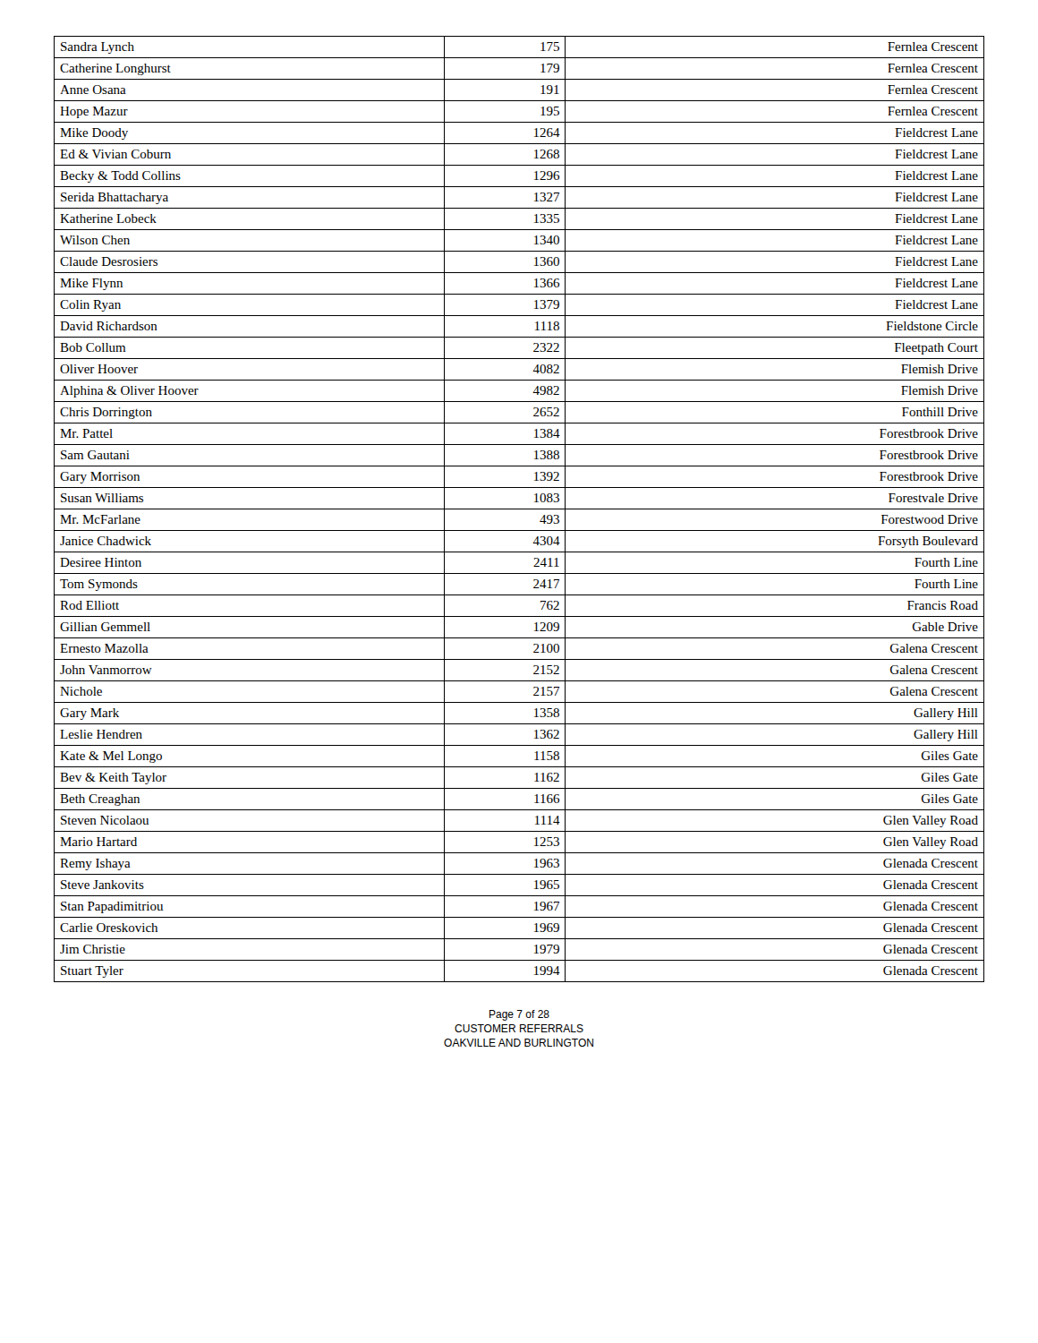| Sandra Lynch | 175 | Fernlea Crescent |
| Catherine Longhurst | 179 | Fernlea Crescent |
| Anne Osana | 191 | Fernlea Crescent |
| Hope Mazur | 195 | Fernlea Crescent |
| Mike Doody | 1264 | Fieldcrest Lane |
| Ed & Vivian Coburn | 1268 | Fieldcrest Lane |
| Becky & Todd Collins | 1296 | Fieldcrest Lane |
| Serida Bhattacharya | 1327 | Fieldcrest Lane |
| Katherine Lobeck | 1335 | Fieldcrest Lane |
| Wilson Chen | 1340 | Fieldcrest Lane |
| Claude Desrosiers | 1360 | Fieldcrest Lane |
| Mike Flynn | 1366 | Fieldcrest Lane |
| Colin Ryan | 1379 | Fieldcrest Lane |
| David Richardson | 1118 | Fieldstone Circle |
| Bob Collum | 2322 | Fleetpath Court |
| Oliver Hoover | 4082 | Flemish Drive |
| Alphina & Oliver Hoover | 4982 | Flemish Drive |
| Chris Dorrington | 2652 | Fonthill Drive |
| Mr. Pattel | 1384 | Forestbrook Drive |
| Sam Gautani | 1388 | Forestbrook Drive |
| Gary Morrison | 1392 | Forestbrook Drive |
| Susan Williams | 1083 | Forestvale Drive |
| Mr. McFarlane | 493 | Forestwood Drive |
| Janice Chadwick | 4304 | Forsyth Boulevard |
| Desiree Hinton | 2411 | Fourth Line |
| Tom Symonds | 2417 | Fourth Line |
| Rod Elliott | 762 | Francis Road |
| Gillian Gemmell | 1209 | Gable Drive |
| Ernesto Mazolla | 2100 | Galena Crescent |
| John Vanmorrow | 2152 | Galena Crescent |
| Nichole | 2157 | Galena Crescent |
| Gary Mark | 1358 | Gallery Hill |
| Leslie Hendren | 1362 | Gallery Hill |
| Kate & Mel Longo | 1158 | Giles Gate |
| Bev & Keith Taylor | 1162 | Giles Gate |
| Beth Creaghan | 1166 | Giles Gate |
| Steven Nicolaou | 1114 | Glen Valley Road |
| Mario Hartard | 1253 | Glen Valley Road |
| Remy Ishaya | 1963 | Glenada Crescent |
| Steve Jankovits | 1965 | Glenada Crescent |
| Stan Papadimitriou | 1967 | Glenada Crescent |
| Carlie Oreskovich | 1969 | Glenada Crescent |
| Jim Christie | 1979 | Glenada Crescent |
| Stuart Tyler | 1994 | Glenada Crescent |
Page 7 of 28
CUSTOMER REFERRALS
OAKVILLE AND BURLINGTON